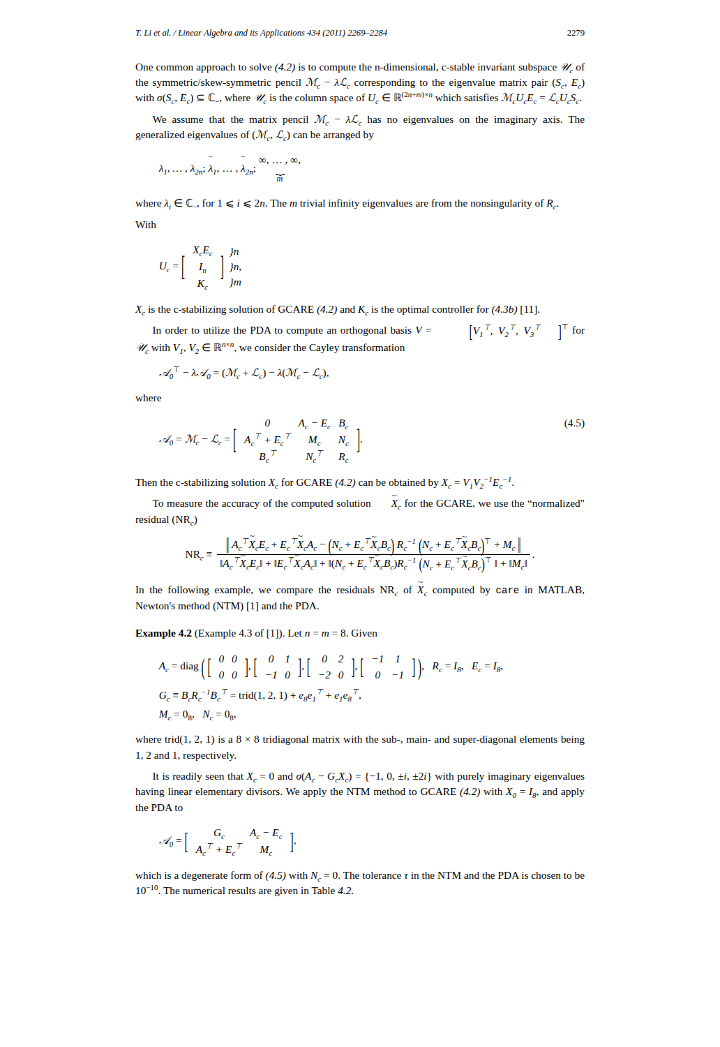T. Li et al. / Linear Algebra and its Applications 434 (2011) 2269–2284 2279
One common approach to solve (4.2) is to compute the n-dimensional, c-stable invariant subspace 𝒰c of the symmetric/skew-symmetric pencil ℳc − λℒc corresponding to the eigenvalue matrix pair (Sc, Ec) with σ(Sc, Ec) ⊆ ℂ−, where 𝒰c is the column space of Uc ∈ ℝ(2n+m)×n which satisfies ℳcUcEc = ℒcUcSc.
We assume that the matrix pencil ℳc − λℒc has no eigenvalues on the imaginary axis. The generalized eigenvalues of (ℳc, ℒc) can be arranged by
λ1, … , λ2n; ‾λ1, … , ‾λ2n; ∞, … , ∞, ⏟ m
where λi ∈ ℂ−, for 1 ⩽ i ⩽ 2n. The m trivial infinity eigenvalues are from the nonsingularity of Rc.
With
Uc = [
| X c E c |
| I n |
| K c |
] }n }n, }m
Xc is the c-stabilizing solution of GCARE (4.2) and Kc is the optimal controller for (4.3b) [11].
In order to utilize the PDA to compute an orthogonal basis V = [V1⊤, V2⊤, V3⊤]⊤ for 𝒰c with V1, V2 ∈ ℝn×n, we consider the Cayley transformation
𝒜0⊤ − λ𝒜0 = (ℳc + ℒc) − λ(ℳc − ℒc),
where
(4.5) 𝒜0 = ℳc − ℒc = [
| 0 | A c − E c | B c |
| A c ⊤ + E c ⊤ | M c | N c |
| B c ⊤ | N c ⊤ | R c |
] .
Then the c-stabilizing solution Xc for GCARE (4.2) can be obtained by Xc = V1V2−1Ec−1.
To measure the accuracy of the computed solution ~Xc for the GCARE, we use the “normalized" residual (NRc)
NRc ≡ ‖ Ac⊤~XcEc + Ec⊤~XcAc − (Nc + Ec⊤~XcBc) Rc−1 (Nc + Ec⊤~XcBc)⊤ + Mc ‖ ‖Ac⊤~XcEc‖ + ‖Ec⊤~XcAc‖ + ‖(Nc + Ec⊤~XcBc)Rc−1 (Nc + Ec⊤~XcBc)⊤ ‖ + ‖Mc‖ .
In the following example, we compare the residuals NRc of ~Xc computed by care in MATLAB, Newton's method (NTM) [1] and the PDA.
Example 4.2 (Example 4.3 of [1]). Let n = m = 8. Given
Ac = diag ( [
| 0 | 0 |
| 0 | 0 |
] , [
| 0 | 1 |
| −1 | 0 |
] , [
| 0 | 2 |
| −2 | 0 |
] , [
| −1 | 1 |
| 0 | −1 |
] ), Rc = I8, Ec = I8,
Gc ≡ BcRc−1Bc⊤ = trid(1, 2, 1) + e8e1⊤ + e1e8⊤,
Mc = 08, Nc = 08,
where trid(1, 2, 1) is a 8 × 8 tridiagonal matrix with the sub-, main- and super-diagonal elements being 1, 2 and 1, respectively.
It is readily seen that Xc = 0 and σ(Ac − GcXc) = {−1, 0, ±i, ±2i} with purely imaginary eigenvalues having linear elementary divisors. We apply the NTM method to GCARE (4.2) with X0 = I8, and apply the PDA to
𝒜0 = [
| G c | A c − E c |
| A c ⊤ + E c ⊤ | M c |
] ,
which is a degenerate form of (4.5) with Nc = 0. The tolerance τ in the NTM and the PDA is chosen to be 10−10. The numerical results are given in Table 4.2.